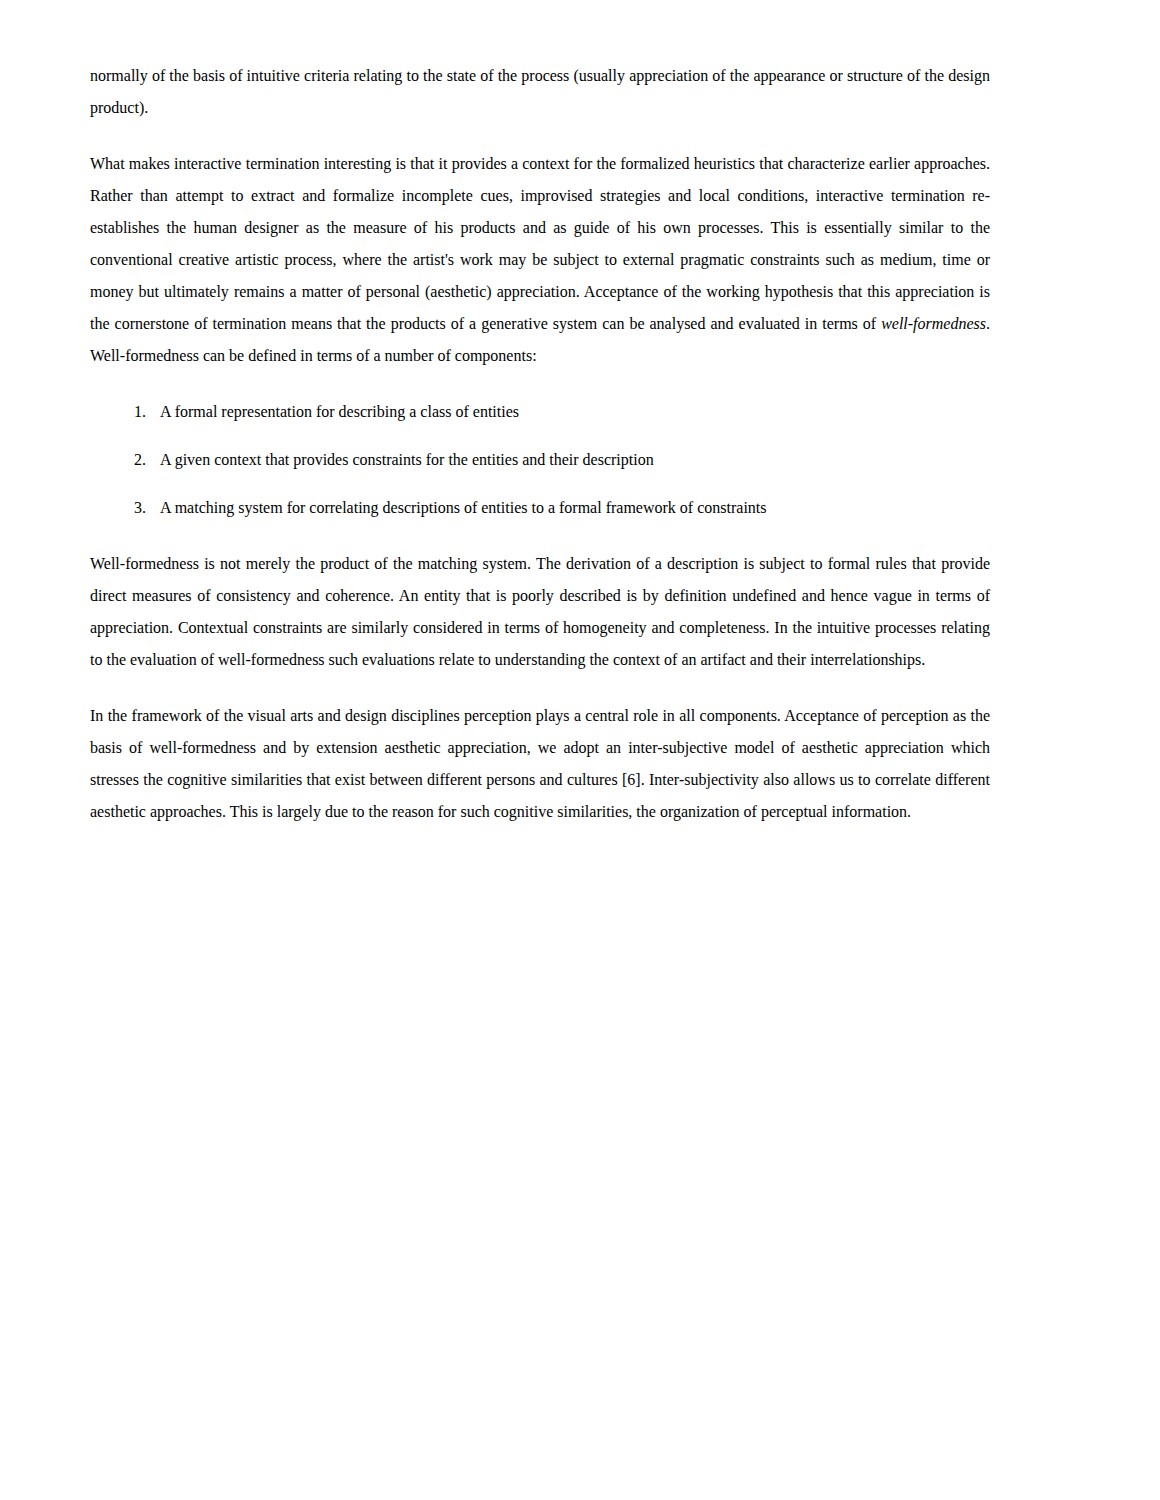normally of the basis of intuitive criteria relating to the state of the process (usually appreciation of the appearance or structure of the design product).
What makes interactive termination interesting is that it provides a context for the formalized heuristics that characterize earlier approaches. Rather than attempt to extract and formalize incomplete cues, improvised strategies and local conditions, interactive termination re-establishes the human designer as the measure of his products and as guide of his own processes. This is essentially similar to the conventional creative artistic process, where the artist's work may be subject to external pragmatic constraints such as medium, time or money but ultimately remains a matter of personal (aesthetic) appreciation. Acceptance of the working hypothesis that this appreciation is the cornerstone of termination means that the products of a generative system can be analysed and evaluated in terms of well-formedness. Well-formedness can be defined in terms of a number of components:
A formal representation for describing a class of entities
A given context that provides constraints for the entities and their description
A matching system for correlating descriptions of entities to a formal framework of constraints
Well-formedness is not merely the product of the matching system. The derivation of a description is subject to formal rules that provide direct measures of consistency and coherence. An entity that is poorly described is by definition undefined and hence vague in terms of appreciation. Contextual constraints are similarly considered in terms of homogeneity and completeness. In the intuitive processes relating to the evaluation of well-formedness such evaluations relate to understanding the context of an artifact and their interrelationships.
In the framework of the visual arts and design disciplines perception plays a central role in all components. Acceptance of perception as the basis of well-formedness and by extension aesthetic appreciation, we adopt an inter-subjective model of aesthetic appreciation which stresses the cognitive similarities that exist between different persons and cultures [6]. Inter-subjectivity also allows us to correlate different aesthetic approaches. This is largely due to the reason for such cognitive similarities, the organization of perceptual information.